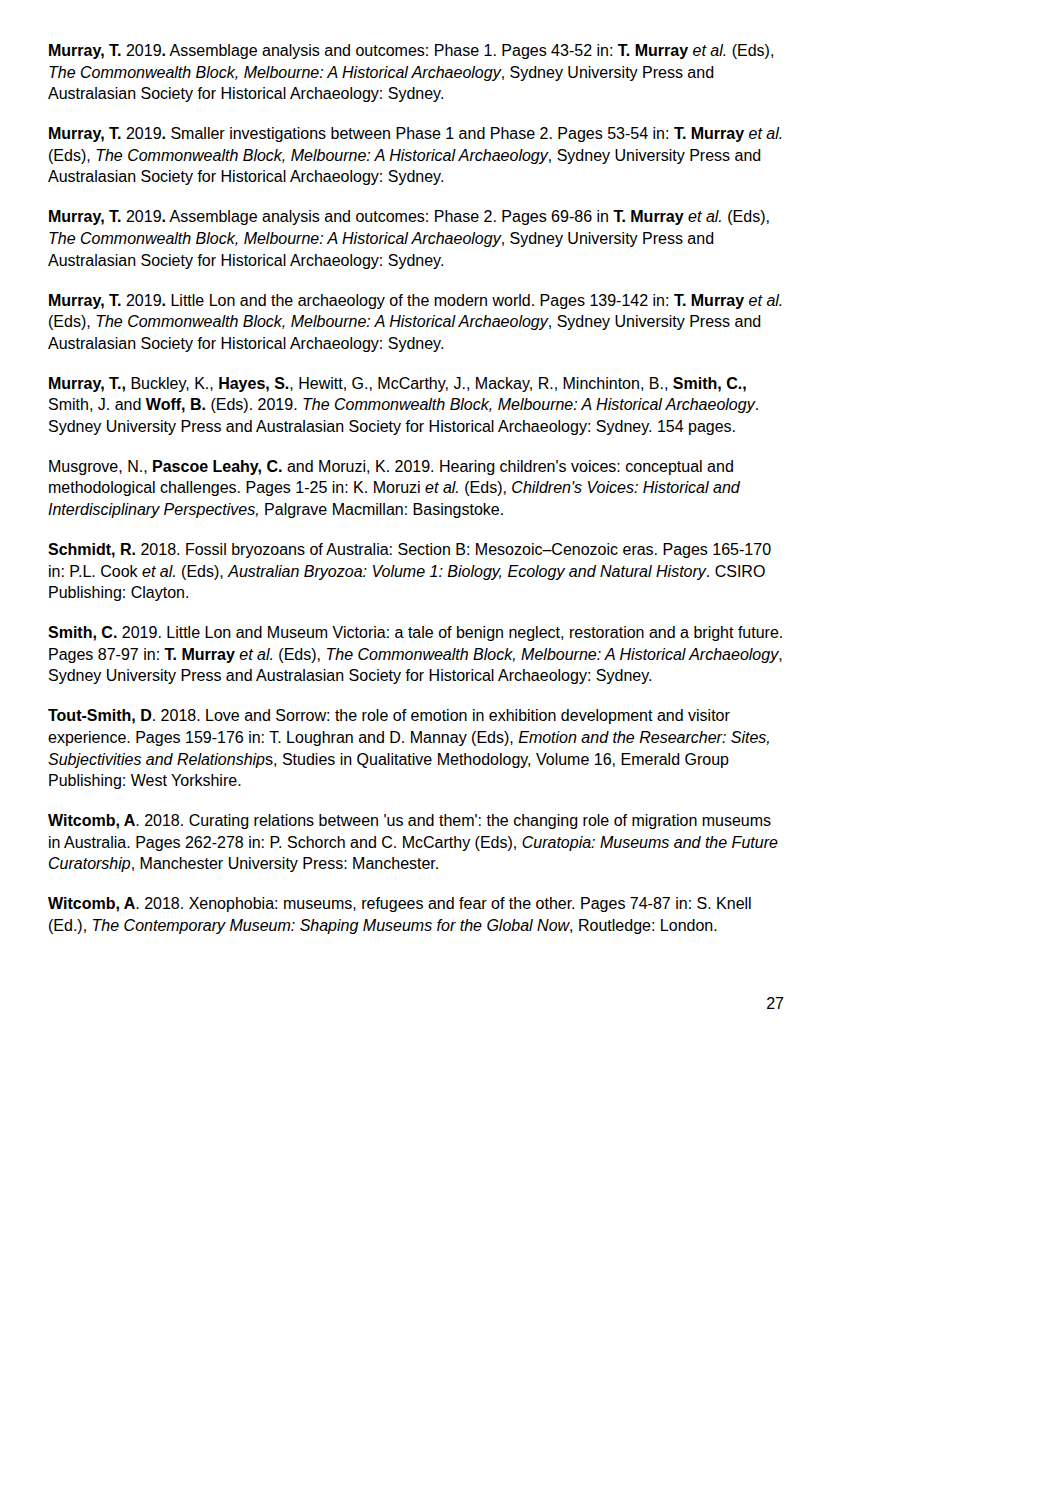Murray, T. 2019. Assemblage analysis and outcomes: Phase 1. Pages 43-52 in: T. Murray et al. (Eds), The Commonwealth Block, Melbourne: A Historical Archaeology, Sydney University Press and Australasian Society for Historical Archaeology: Sydney.
Murray, T. 2019. Smaller investigations between Phase 1 and Phase 2. Pages 53-54 in: T. Murray et al. (Eds), The Commonwealth Block, Melbourne: A Historical Archaeology, Sydney University Press and Australasian Society for Historical Archaeology: Sydney.
Murray, T. 2019. Assemblage analysis and outcomes: Phase 2. Pages 69-86 in T. Murray et al. (Eds), The Commonwealth Block, Melbourne: A Historical Archaeology, Sydney University Press and Australasian Society for Historical Archaeology: Sydney.
Murray, T. 2019. Little Lon and the archaeology of the modern world. Pages 139-142 in: T. Murray et al. (Eds), The Commonwealth Block, Melbourne: A Historical Archaeology, Sydney University Press and Australasian Society for Historical Archaeology: Sydney.
Murray, T., Buckley, K., Hayes, S., Hewitt, G., McCarthy, J., Mackay, R., Minchinton, B., Smith, C., Smith, J. and Woff, B. (Eds). 2019. The Commonwealth Block, Melbourne: A Historical Archaeology. Sydney University Press and Australasian Society for Historical Archaeology: Sydney. 154 pages.
Musgrove, N., Pascoe Leahy, C. and Moruzi, K. 2019. Hearing children's voices: conceptual and methodological challenges. Pages 1-25 in: K. Moruzi et al. (Eds), Children's Voices: Historical and Interdisciplinary Perspectives, Palgrave Macmillan: Basingstoke.
Schmidt, R. 2018. Fossil bryozoans of Australia: Section B: Mesozoic–Cenozoic eras. Pages 165-170 in: P.L. Cook et al. (Eds), Australian Bryozoa: Volume 1: Biology, Ecology and Natural History. CSIRO Publishing: Clayton.
Smith, C. 2019. Little Lon and Museum Victoria: a tale of benign neglect, restoration and a bright future. Pages 87-97 in: T. Murray et al. (Eds), The Commonwealth Block, Melbourne: A Historical Archaeology, Sydney University Press and Australasian Society for Historical Archaeology: Sydney.
Tout-Smith, D. 2018. Love and Sorrow: the role of emotion in exhibition development and visitor experience. Pages 159-176 in: T. Loughran and D. Mannay (Eds), Emotion and the Researcher: Sites, Subjectivities and Relationships, Studies in Qualitative Methodology, Volume 16, Emerald Group Publishing: West Yorkshire.
Witcomb, A. 2018. Curating relations between 'us and them': the changing role of migration museums in Australia. Pages 262-278 in: P. Schorch and C. McCarthy (Eds), Curatopia: Museums and the Future Curatorship, Manchester University Press: Manchester.
Witcomb, A. 2018. Xenophobia: museums, refugees and fear of the other. Pages 74-87 in: S. Knell (Ed.), The Contemporary Museum: Shaping Museums for the Global Now, Routledge: London.
27